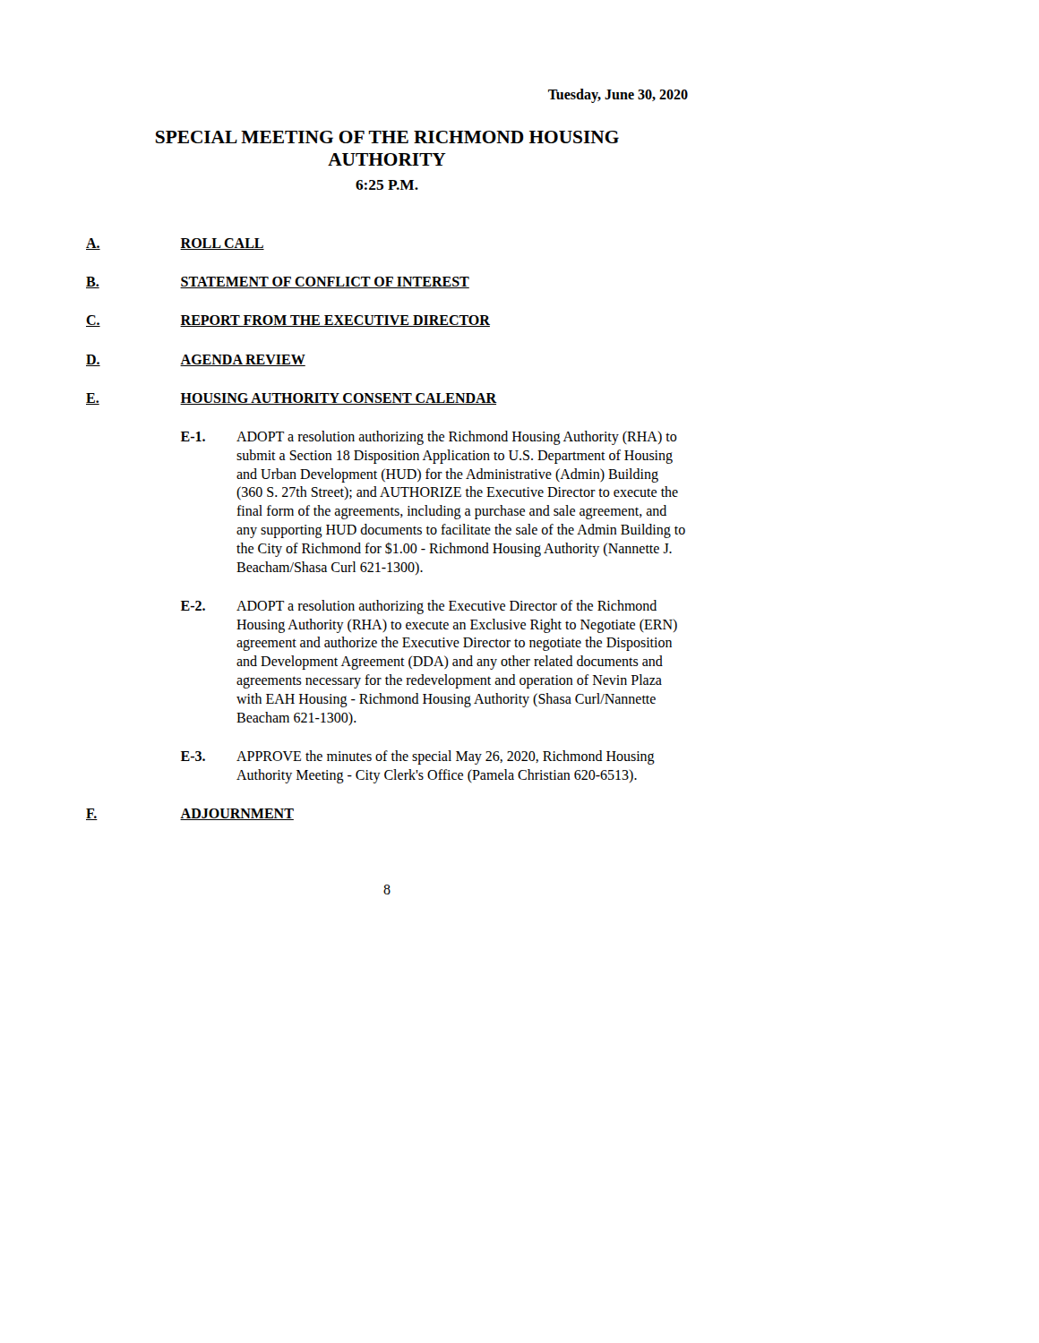Tuesday, June 30, 2020
SPECIAL MEETING OF THE RICHMOND HOUSING
AUTHORITY
6:25 P.M.
A.
ROLL CALL
B.
STATEMENT OF CONFLICT OF INTEREST
C.
REPORT FROM THE EXECUTIVE DIRECTOR
D.
AGENDA REVIEW
E.
HOUSING AUTHORITY CONSENT CALENDAR
E-1.
ADOPT a resolution authorizing the Richmond Housing Authority (RHA) to submit a Section 18 Disposition Application to U.S. Department of Housing and Urban Development (HUD) for the Administrative (Admin) Building (360 S. 27th Street); and AUTHORIZE the Executive Director to execute the final form of the agreements, including a purchase and sale agreement, and any supporting HUD documents to facilitate the sale of the Admin Building to the City of Richmond for $1.00 - Richmond Housing Authority (Nannette J. Beacham/Shasa Curl 621-1300).
E-2.
ADOPT a resolution authorizing the Executive Director of the Richmond Housing Authority (RHA) to execute an Exclusive Right to Negotiate (ERN) agreement and authorize the Executive Director to negotiate the Disposition and Development Agreement (DDA) and any other related documents and agreements necessary for the redevelopment and operation of Nevin Plaza with EAH Housing - Richmond Housing Authority (Shasa Curl/Nannette Beacham 621-1300).
E-3.
APPROVE the minutes of the special May 26, 2020, Richmond Housing Authority Meeting - City Clerk's Office (Pamela Christian 620-6513).
F.
ADJOURNMENT
8